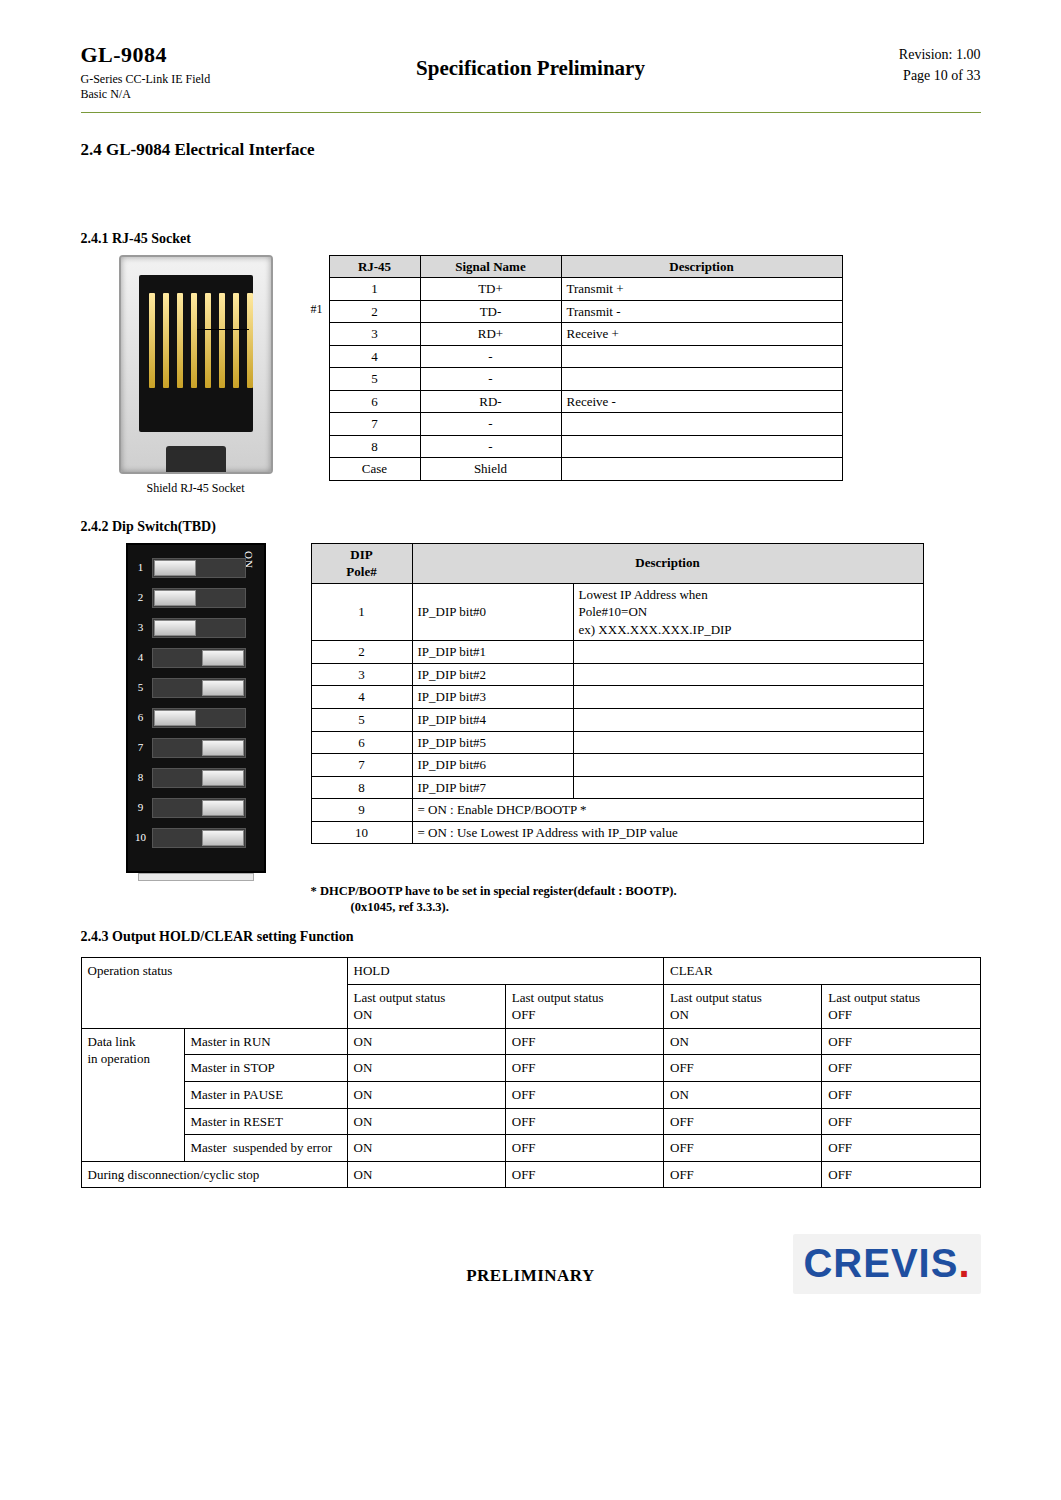GL-9084
G-Series CC-Link IE Field
Basic N/A
Specification Preliminary
Revision: 1.00
Page 10 of 33
2.4 GL-9084 Electrical Interface
2.4.1 RJ-45 Socket
Shield RJ-45 Socket
#1
| RJ-45 | Signal Name | Description |
| --- | --- | --- |
| 1 | TD+ | Transmit + |
| 2 | TD- | Transmit - |
| 3 | RD+ | Receive + |
| 4 | - | |
| 5 | - | |
| 6 | RD- | Receive - |
| 7 | - | |
| 8 | - | |
| Case | Shield | |
2.4.2 Dip Switch(TBD)
ON
1
2
3
4
5
6
7
8
9
10
| DIP Pole# | Description |
| --- | --- |
| 1 | / IP_DIP bit#0 / Lowest IP Address when Pole#10=ON ex) XXX.XXX.XXX.IP_DIP / |
| 2 | / IP_DIP bit#1 / / |
| 3 | / IP_DIP bit#2 / / |
| 4 | / IP_DIP bit#3 / / |
| 5 | / IP_DIP bit#4 / / |
| 6 | / IP_DIP bit#5 / / |
| 7 | / IP_DIP bit#6 / / |
| 8 | / IP_DIP bit#7 / / |
| 9 | = ON : Enable DHCP/BOOTP * |
| 10 | = ON : Use Lowest IP Address with IP_DIP value |
* DHCP/BOOTP have to be set in special register(default : BOOTP). (0x1045, ref 3.3.3).
2.4.3 Output HOLD/CLEAR setting Function
| Operation status | HOLD | CLEAR |
| Last output status ON | Last output status OFF | Last output status ON | Last output status OFF |
| Data link in operation | Master in RUN | ON | OFF | ON | OFF |
| Master in STOP | ON | OFF | OFF | OFF |
| Master in PAUSE | ON | OFF | ON | OFF |
| Master in RESET | ON | OFF | OFF | OFF |
| Master suspended by error | ON | OFF | OFF | OFF |
| During disconnection/cyclic stop | ON | OFF | OFF | OFF |
PRELIMINARY
CREVIS.